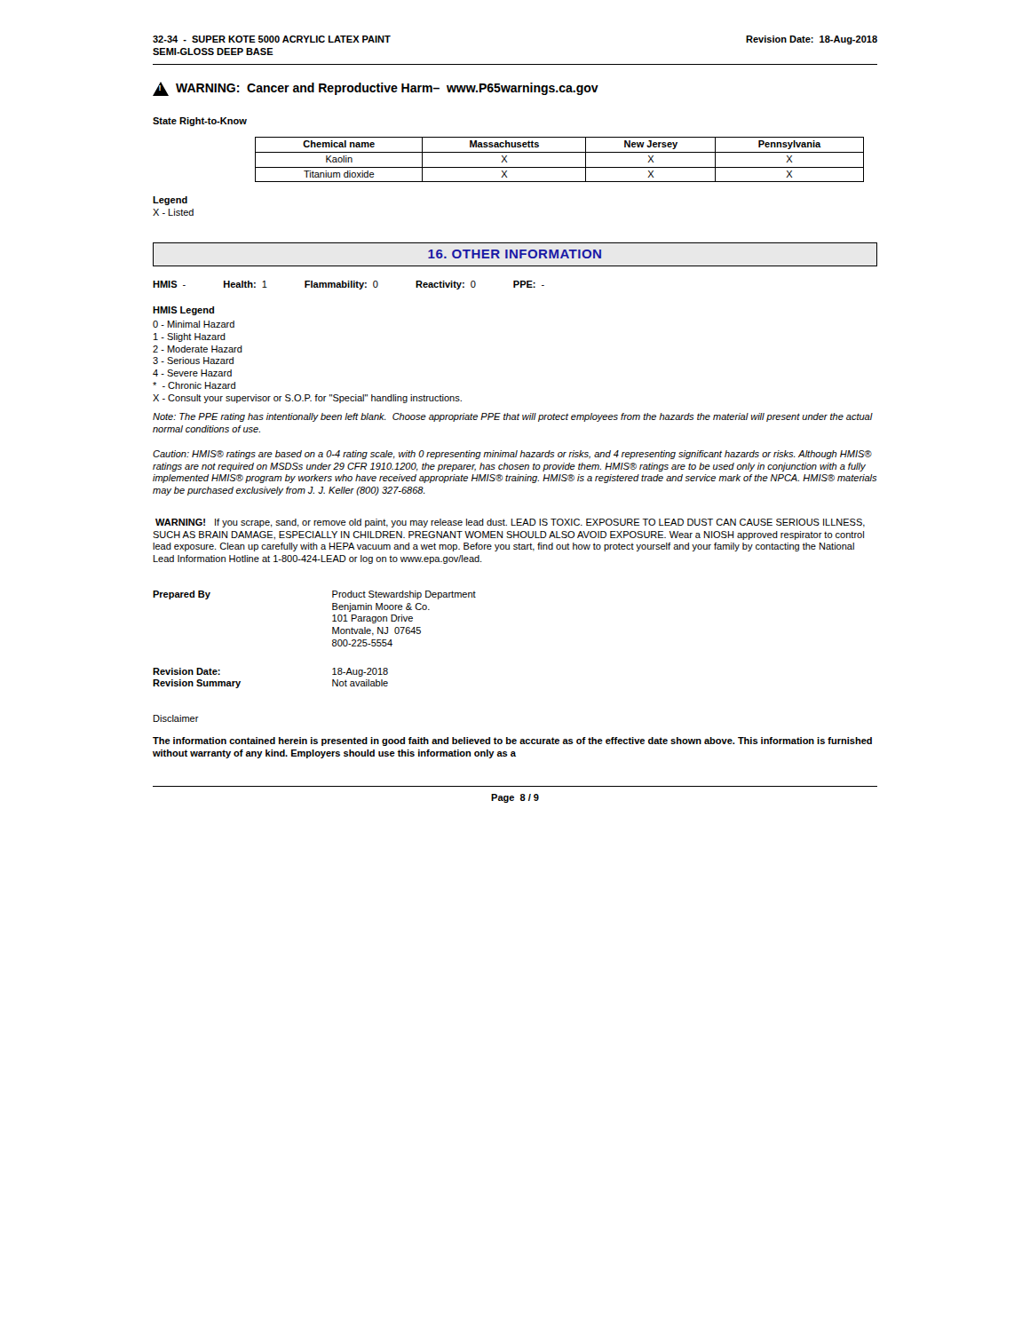32-34 - SUPER KOTE 5000 ACRYLIC LATEX PAINT
SEMI-GLOSS DEEP BASE
Revision Date: 18-Aug-2018
WARNING: Cancer and Reproductive Harm– www.P65warnings.ca.gov
State Right-to-Know
| Chemical name | Massachusetts | New Jersey | Pennsylvania |
| --- | --- | --- | --- |
| Kaolin | X | X | X |
| Titanium dioxide | X | X | X |
Legend
X - Listed
16. OTHER INFORMATION
HMIS - Health: 1 Flammability: 0 Reactivity: 0 PPE: -
HMIS Legend
0 - Minimal Hazard
1 - Slight Hazard
2 - Moderate Hazard
3 - Serious Hazard
4 - Severe Hazard
* - Chronic Hazard
X - Consult your supervisor or S.O.P. for "Special" handling instructions.
Note: The PPE rating has intentionally been left blank. Choose appropriate PPE that will protect employees from the hazards the material will present under the actual normal conditions of use.
Caution: HMIS® ratings are based on a 0-4 rating scale, with 0 representing minimal hazards or risks, and 4 representing significant hazards or risks. Although HMIS® ratings are not required on MSDSs under 29 CFR 1910.1200, the preparer, has chosen to provide them. HMIS® ratings are to be used only in conjunction with a fully implemented HMIS® program by workers who have received appropriate HMIS® training. HMIS® is a registered trade and service mark of the NPCA. HMIS® materials may be purchased exclusively from J. J. Keller (800) 327-6868.
WARNING! If you scrape, sand, or remove old paint, you may release lead dust. LEAD IS TOXIC. EXPOSURE TO LEAD DUST CAN CAUSE SERIOUS ILLNESS, SUCH AS BRAIN DAMAGE, ESPECIALLY IN CHILDREN. PREGNANT WOMEN SHOULD ALSO AVOID EXPOSURE. Wear a NIOSH approved respirator to control lead exposure. Clean up carefully with a HEPA vacuum and a wet mop. Before you start, find out how to protect yourself and your family by contacting the National Lead Information Hotline at 1-800-424-LEAD or log on to www.epa.gov/lead.
Prepared By
Product Stewardship Department
Benjamin Moore & Co.
101 Paragon Drive
Montvale, NJ 07645
800-225-5554
Revision Date: 18-Aug-2018
Revision Summary Not available
Disclaimer
The information contained herein is presented in good faith and believed to be accurate as of the effective date shown above. This information is furnished without warranty of any kind. Employers should use this information only as a
Page 8 / 9